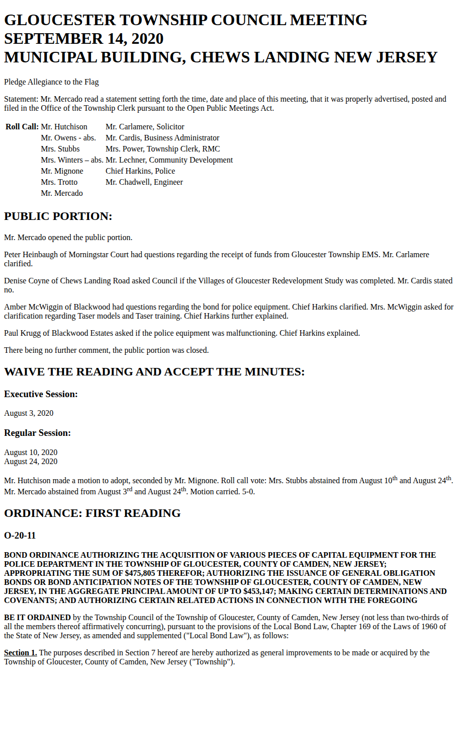GLOUCESTER TOWNSHIP COUNCIL MEETING
SEPTEMBER 14, 2020
MUNICIPAL BUILDING, CHEWS LANDING NEW JERSEY
Pledge Allegiance to the Flag
Statement: Mr. Mercado read a statement setting forth the time, date and place of this meeting, that it was properly advertised, posted and filed in the Office of the Township Clerk pursuant to the Open Public Meetings Act.
| Roll Call: | Mr. Hutchison | Mr. Carlamere, Solicitor |
| | Mr. Owens - abs. | Mr. Cardis, Business Administrator |
| | Mrs. Stubbs | Mrs. Power, Township Clerk, RMC |
| | Mrs. Winters – abs. | Mr. Lechner, Community Development |
| | Mr. Mignone | Chief Harkins, Police |
| | Mrs. Trotto | Mr. Chadwell, Engineer |
| | Mr. Mercado | |
PUBLIC PORTION:
Mr. Mercado opened the public portion.
Peter Heinbaugh of Morningstar Court had questions regarding the receipt of funds from Gloucester Township EMS. Mr. Carlamere clarified.
Denise Coyne of Chews Landing Road asked Council if the Villages of Gloucester Redevelopment Study was completed. Mr. Cardis stated no.
Amber McWiggin of Blackwood had questions regarding the bond for police equipment. Chief Harkins clarified. Mrs. McWiggin asked for clarification regarding Taser models and Taser training. Chief Harkins further explained.
Paul Krugg of Blackwood Estates asked if the police equipment was malfunctioning. Chief Harkins explained.
There being no further comment, the public portion was closed.
WAIVE THE READING AND ACCEPT THE MINUTES:
Executive Session:
August 3, 2020
Regular Session:
August 10, 2020
August 24, 2020
Mr. Hutchison made a motion to adopt, seconded by Mr. Mignone. Roll call vote: Mrs. Stubbs abstained from August 10th and August 24th. Mr. Mercado abstained from August 3rd and August 24th. Motion carried. 5-0.
ORDINANCE: FIRST READING
O-20-11
BOND ORDINANCE AUTHORIZING THE ACQUISITION OF VARIOUS PIECES OF CAPITAL EQUIPMENT FOR THE POLICE DEPARTMENT IN THE TOWNSHIP OF GLOUCESTER, COUNTY OF CAMDEN, NEW JERSEY; APPROPRIATING THE SUM OF $475,805 THEREFOR; AUTHORIZING THE ISSUANCE OF GENERAL OBLIGATION BONDS OR BOND ANTICIPATION NOTES OF THE TOWNSHIP OF GLOUCESTER, COUNTY OF CAMDEN, NEW JERSEY, IN THE AGGREGATE PRINCIPAL AMOUNT OF UP TO $453,147; MAKING CERTAIN DETERMINATIONS AND COVENANTS; AND AUTHORIZING CERTAIN RELATED ACTIONS IN CONNECTION WITH THE FOREGOING
BE IT ORDAINED by the Township Council of the Township of Gloucester, County of Camden, New Jersey (not less than two-thirds of all the members thereof affirmatively concurring), pursuant to the provisions of the Local Bond Law, Chapter 169 of the Laws of 1960 of the State of New Jersey, as amended and supplemented ("Local Bond Law"), as follows:
Section 1. The purposes described in Section 7 hereof are hereby authorized as general improvements to be made or acquired by the Township of Gloucester, County of Camden, New Jersey ("Township").